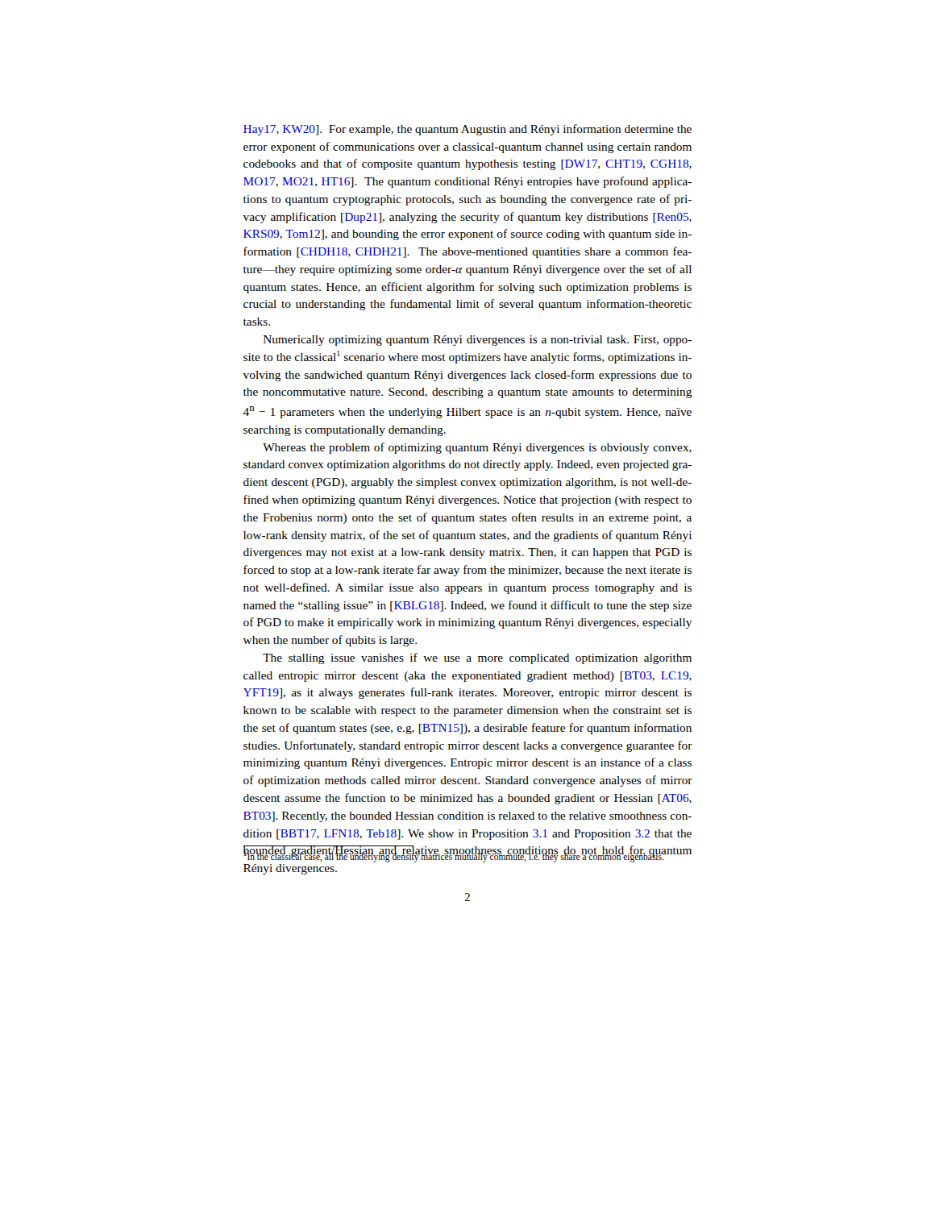Hay17, KW20]. For example, the quantum Augustin and Rényi information determine the error exponent of communications over a classical-quantum channel using certain random codebooks and that of composite quantum hypothesis testing [DW17, CHT19, CGH18, MO17, MO21, HT16]. The quantum conditional Rényi entropies have profound applications to quantum cryptographic protocols, such as bounding the convergence rate of privacy amplification [Dup21], analyzing the security of quantum key distributions [Ren05, KRS09, Tom12], and bounding the error exponent of source coding with quantum side information [CHDH18, CHDH21]. The above-mentioned quantities share a common feature—they require optimizing some order-α quantum Rényi divergence over the set of all quantum states. Hence, an efficient algorithm for solving such optimization problems is crucial to understanding the fundamental limit of several quantum information-theoretic tasks.
Numerically optimizing quantum Rényi divergences is a non-trivial task. First, opposite to the classical1 scenario where most optimizers have analytic forms, optimizations involving the sandwiched quantum Rényi divergences lack closed-form expressions due to the noncommutative nature. Second, describing a quantum state amounts to determining 4n − 1 parameters when the underlying Hilbert space is an n-qubit system. Hence, naïve searching is computationally demanding.
Whereas the problem of optimizing quantum Rényi divergences is obviously convex, standard convex optimization algorithms do not directly apply. Indeed, even projected gradient descent (PGD), arguably the simplest convex optimization algorithm, is not well-defined when optimizing quantum Rényi divergences. Notice that projection (with respect to the Frobenius norm) onto the set of quantum states often results in an extreme point, a low-rank density matrix, of the set of quantum states, and the gradients of quantum Rényi divergences may not exist at a low-rank density matrix. Then, it can happen that PGD is forced to stop at a low-rank iterate far away from the minimizer, because the next iterate is not well-defined. A similar issue also appears in quantum process tomography and is named the “stalling issue” in [KBLG18]. Indeed, we found it difficult to tune the step size of PGD to make it empirically work in minimizing quantum Rényi divergences, especially when the number of qubits is large.
The stalling issue vanishes if we use a more complicated optimization algorithm called entropic mirror descent (aka the exponentiated gradient method) [BT03, LC19, YFT19], as it always generates full-rank iterates. Moreover, entropic mirror descent is known to be scalable with respect to the parameter dimension when the constraint set is the set of quantum states (see, e.g, [BTN15]), a desirable feature for quantum information studies. Unfortunately, standard entropic mirror descent lacks a convergence guarantee for minimizing quantum Rényi divergences. Entropic mirror descent is an instance of a class of optimization methods called mirror descent. Standard convergence analyses of mirror descent assume the function to be minimized has a bounded gradient or Hessian [AT06, BT03]. Recently, the bounded Hessian condition is relaxed to the relative smoothness condition [BBT17, LFN18, Teb18]. We show in Proposition 3.1 and Proposition 3.2 that the bounded gradient/Hessian and relative smoothness conditions do not hold for quantum Rényi divergences.
1In the classical case, all the underlying density matrices mutually commute, i.e. they share a common eigenbasis.
2